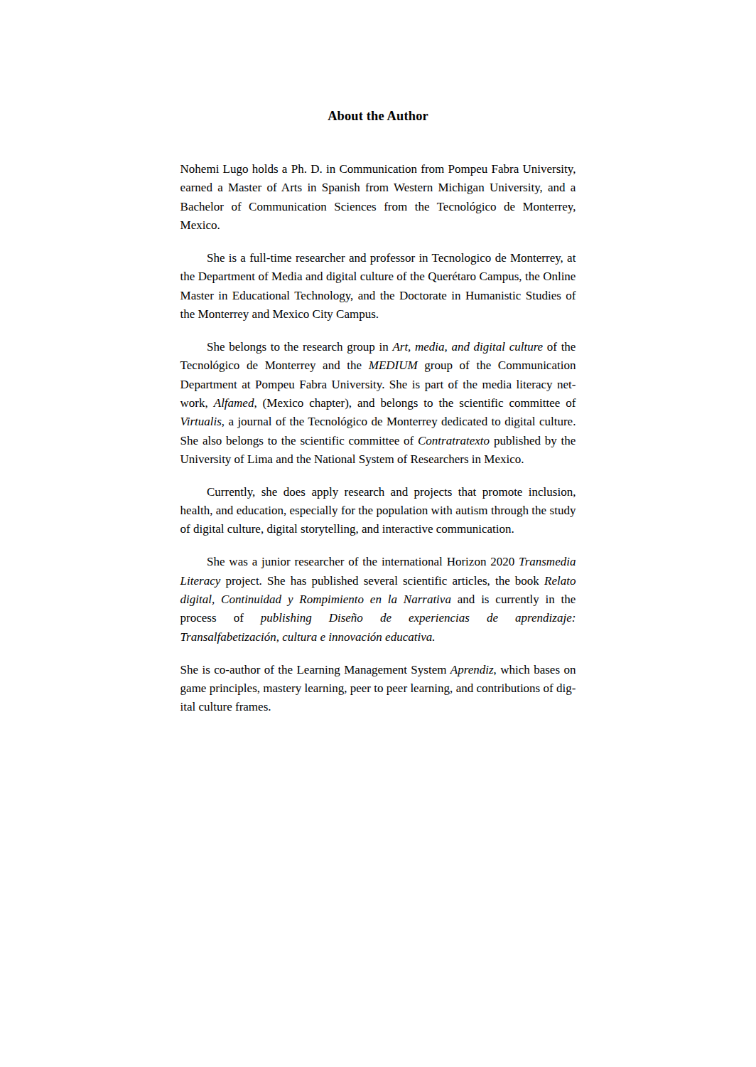About the Author
Nohemi Lugo holds a Ph. D. in Communication from Pompeu Fabra University, earned a Master of Arts in Spanish from Western Michigan University, and a Bachelor of Communication Sciences from the Tecnológico de Monterrey, Mexico.
She is a full-time researcher and professor in Tecnologico de Monterrey, at the Department of Media and digital culture of the Querétaro Campus, the Online Master in Educational Technology, and the Doctorate in Humanistic Studies of the Monterrey and Mexico City Campus.
She belongs to the research group in Art, media, and digital culture of the Tecnológico de Monterrey and the MEDIUM group of the Communication Department at Pompeu Fabra University. She is part of the media literacy network, Alfamed, (Mexico chapter), and belongs to the scientific committee of Virtualis, a journal of the Tecnológico de Monterrey dedicated to digital culture. She also belongs to the scientific committee of Contratratexto published by the University of Lima and the National System of Researchers in Mexico.
Currently, she does apply research and projects that promote inclusion, health, and education, especially for the population with autism through the study of digital culture, digital storytelling, and interactive communication.
She was a junior researcher of the international Horizon 2020 Transmedia Literacy project. She has published several scientific articles, the book Relato digital, Continuidad y Rompimiento en la Narrativa and is currently in the process of publishing Diseño de experiencias de aprendizaje: Transalfabetización, cultura e innovación educativa.
She is co-author of the Learning Management System Aprendiz, which bases on game principles, mastery learning, peer to peer learning, and contributions of digital culture frames.